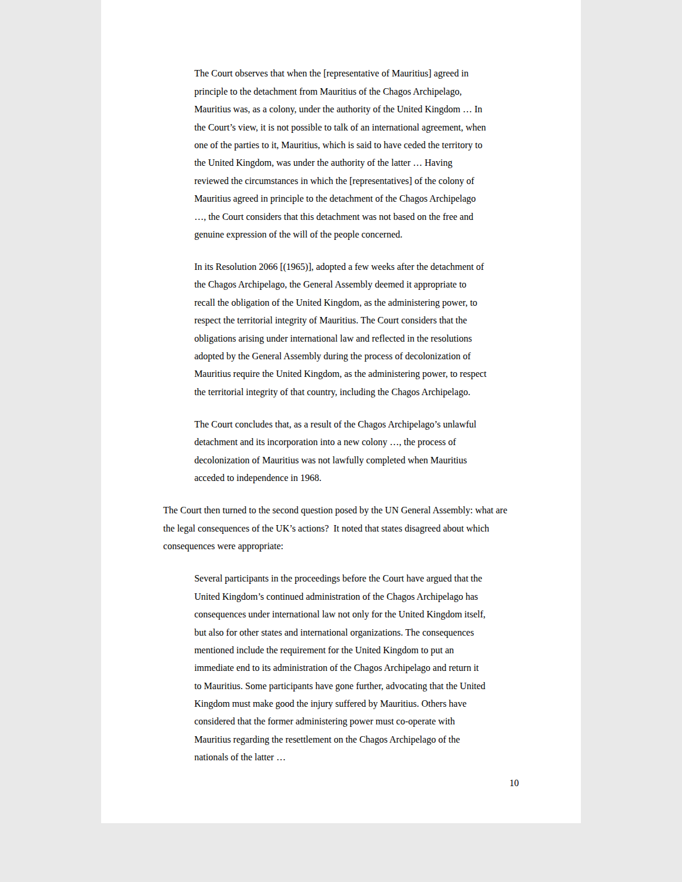The Court observes that when the [representative of Mauritius] agreed in principle to the detachment from Mauritius of the Chagos Archipelago, Mauritius was, as a colony, under the authority of the United Kingdom … In the Court’s view, it is not possible to talk of an international agreement, when one of the parties to it, Mauritius, which is said to have ceded the territory to the United Kingdom, was under the authority of the latter … Having reviewed the circumstances in which the [representatives] of the colony of Mauritius agreed in principle to the detachment of the Chagos Archipelago …, the Court considers that this detachment was not based on the free and genuine expression of the will of the people concerned.
In its Resolution 2066 [(1965)], adopted a few weeks after the detachment of the Chagos Archipelago, the General Assembly deemed it appropriate to recall the obligation of the United Kingdom, as the administering power, to respect the territorial integrity of Mauritius. The Court considers that the obligations arising under international law and reflected in the resolutions adopted by the General Assembly during the process of decolonization of Mauritius require the United Kingdom, as the administering power, to respect the territorial integrity of that country, including the Chagos Archipelago.
The Court concludes that, as a result of the Chagos Archipelago’s unlawful detachment and its incorporation into a new colony …, the process of decolonization of Mauritius was not lawfully completed when Mauritius acceded to independence in 1968.
The Court then turned to the second question posed by the UN General Assembly: what are the legal consequences of the UK’s actions? It noted that states disagreed about which consequences were appropriate:
Several participants in the proceedings before the Court have argued that the United Kingdom’s continued administration of the Chagos Archipelago has consequences under international law not only for the United Kingdom itself, but also for other states and international organizations. The consequences mentioned include the requirement for the United Kingdom to put an immediate end to its administration of the Chagos Archipelago and return it to Mauritius. Some participants have gone further, advocating that the United Kingdom must make good the injury suffered by Mauritius. Others have considered that the former administering power must co-operate with Mauritius regarding the resettlement on the Chagos Archipelago of the nationals of the latter …
10